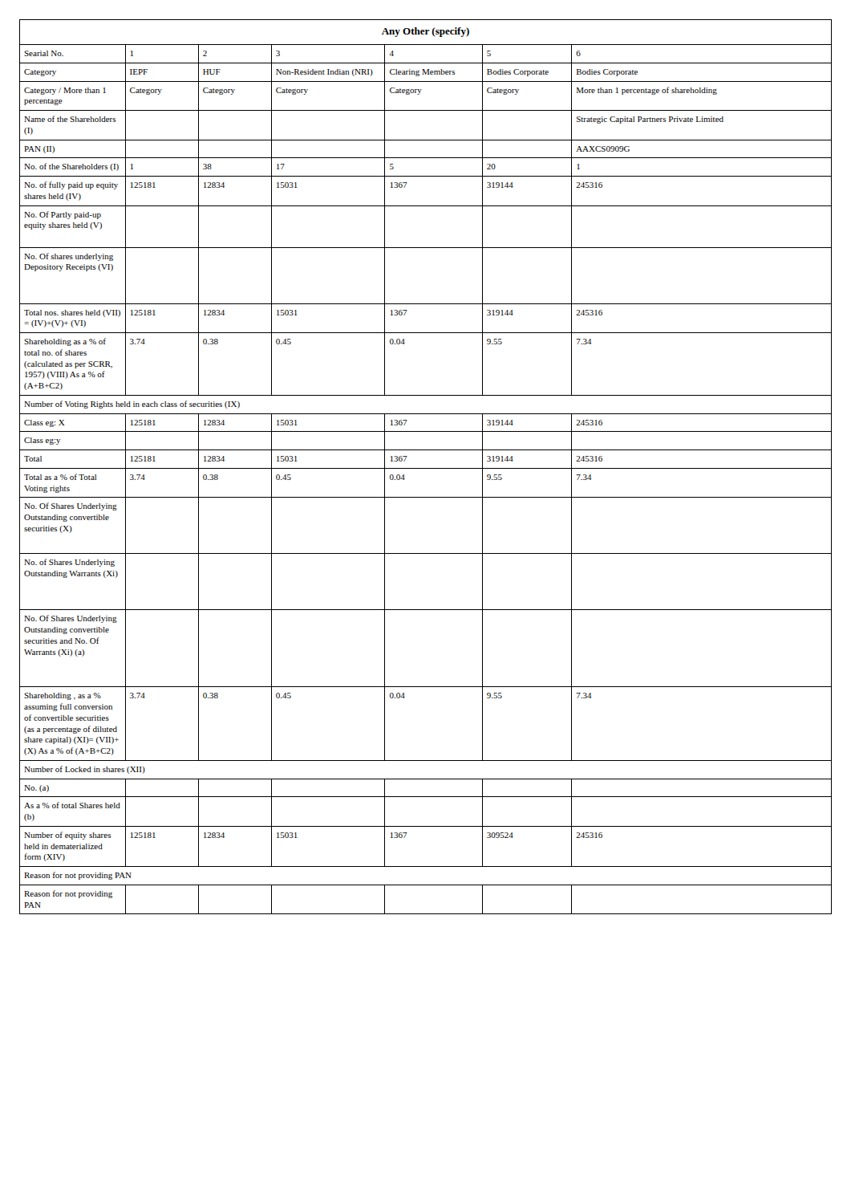Any Other (specify)
| Searial No. | 1 | 2 | 3 | 4 | 5 | 6 |
| Category | IEPF | HUF | Non-Resident Indian (NRI) | Clearing Members | Bodies Corporate | Bodies Corporate |
| Category / More than 1 percentage | Category | Category | Category | Category | Category | More than 1 percentage of shareholding |
| Name of the Shareholders (I) | | | | | | Strategic Capital Partners Private Limited |
| PAN (II) | | | | | | AAXCS0909G |
| No. of the Shareholders (I) | 1 | 38 | 17 | 5 | 20 | 1 |
| No. of fully paid up equity shares held (IV) | 125181 | 12834 | 15031 | 1367 | 319144 | 245316 |
| No. Of Partly paid-up equity shares held (V) | | | | | | |
| No. Of shares underlying Depository Receipts (VI) | | | | | | |
| Total nos. shares held (VII) = (IV)+(V)+ (VI) | 125181 | 12834 | 15031 | 1367 | 319144 | 245316 |
| Shareholding as a % of total no. of shares (calculated as per SCRR, 1957) (VIII) As a % of (A+B+C2) | 3.74 | 0.38 | 0.45 | 0.04 | 9.55 | 7.34 |
| Number of Voting Rights held in each class of securities (IX) |
| Class eg: X | 125181 | 12834 | 15031 | 1367 | 319144 | 245316 |
| Class eg:y | | | | | | |
| Total | 125181 | 12834 | 15031 | 1367 | 319144 | 245316 |
| Total as a % of Total Voting rights | 3.74 | 0.38 | 0.45 | 0.04 | 9.55 | 7.34 |
| No. Of Shares Underlying Outstanding convertible securities (X) | | | | | | |
| No. of Shares Underlying Outstanding Warrants (Xi) | | | | | | |
| No. Of Shares Underlying Outstanding convertible securities and No. Of Warrants (Xi) (a) | | | | | | |
| Shareholding , as a % assuming full conversion of convertible securities (as a percentage of diluted share capital) (XI)= (VII)+(X) As a % of (A+B+C2) | 3.74 | 0.38 | 0.45 | 0.04 | 9.55 | 7.34 |
| Number of Locked in shares (XII) |
| No. (a) | | | | | | |
| As a % of total Shares held (b) | | | | | | |
| Number of equity shares held in dematerialized form (XIV) | 125181 | 12834 | 15031 | 1367 | 309524 | 245316 |
| Reason for not providing PAN |
| Reason for not providing PAN | | | | | | |